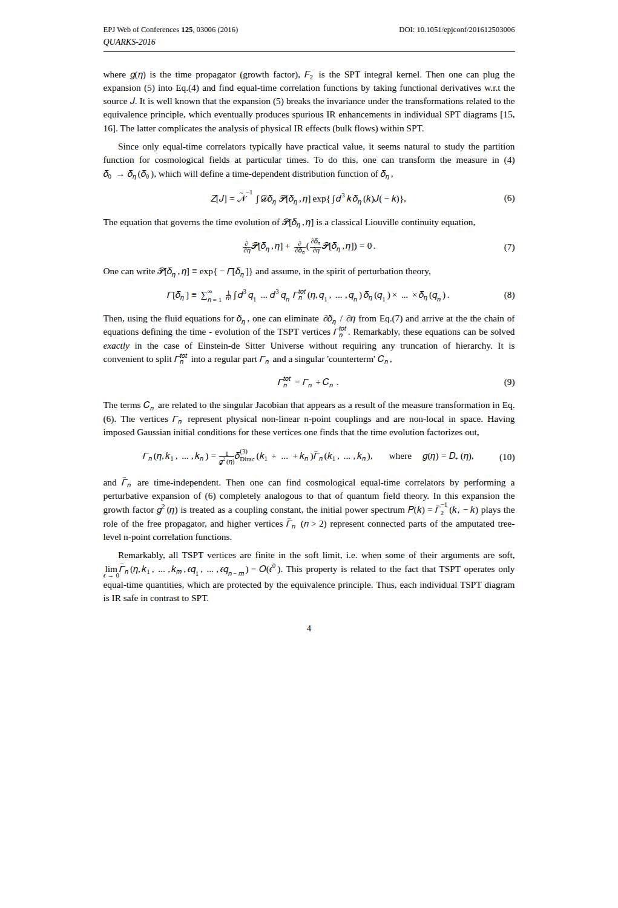EPJ Web of Conferences 125, 03006 (2016)
DOI: 10.1051/epjconf/201612503006
QUARKS-2016
where g(η) is the time propagator (growth factor), F2 is the SPT integral kernel. Then one can plug the expansion (5) into Eq.(4) and find equal-time correlation functions by taking functional derivatives w.r.t the source J. It is well known that the expansion (5) breaks the invariance under the transformations related to the equivalence principle, which eventually produces spurious IR enhancements in individual SPT diagrams [15, 16]. The latter complicates the analysis of physical IR effects (bulk flows) within SPT.
Since only equal-time correlators typically have practical value, it seems natural to study the partition function for cosmological fields at particular times. To do this, one can transform the measure in (4) δ0→δη(δ0), which will define a time-dependent distribution function of δη,
Z[J]= 𝒩~−1 ∫𝒟δη 𝒫[δη,η] exp { ∫d3k δη(k) J(−k) } , (6)
The equation that governs the time evolution of 𝒫[δη,η] is a classical Liouville continuity equation,
∂∂η 𝒫[δη,η] + ∂∂δη ( ∂δη∂η 𝒫[δη,η] ) =0. (7)
One can write 𝒫[δη,η]≡exp{−Γ[δη]} and assume, in the spirit of perturbation theory,
Γ[δη] ≡ ∑n=1∞ 1n! ∫d3q1...d3qn Γntot (η,q1,...,qn) δη(q1) ×...× δη(qn) . (8)
Then, using the fluid equations for δη, one can eliminate ∂δη/∂η from Eq.(7) and arrive at the the chain of equations defining the time - evolution of the TSPT vertices Γntot. Remarkably, these equations can be solved exactly in the case of Einstein-de Sitter Universe without requiring any truncation of hierarchy. It is convenient to split Γntot into a regular part Γn and a singular 'counterterm' Cn,
Γntot = Γn + Cn . (9)
The terms Cn are related to the singular Jacobian that appears as a result of the measure transformation in Eq.(6). The vertices Γn represent physical non-linear n-point couplings and are non-local in space. Having imposed Gaussian initial conditions for these vertices one finds that the time evolution factorizes out,
Γn (η,k1,...,kn) = 1g2(η) δDirac(3) (k1+...+kn) Γ¯n (k1,...,kn) , where g(η)=D+(η) , (10)
and Γ¯n are time-independent. Then one can find cosmological equal-time correlators by performing a perturbative expansion of (6) completely analogous to that of quantum field theory. In this expansion the growth factor g2(η) is treated as a coupling constant, the initial power spectrum P(k)=Γ¯2−1(k,−k) plays the role of the free propagator, and higher vertices Γ¯n (n>2) represent connected parts of the amputated tree-level n-point correlation functions.
Remarkably, all TSPT vertices are finite in the soft limit, i.e. when some of their arguments are soft, limϵ→0Γ¯n(η,k1,...,km,ϵq1,...,ϵqn−m)=O(ϵ0). This property is related to the fact that TSPT operates only equal-time quantities, which are protected by the equivalence principle. Thus, each individual TSPT diagram is IR safe in contrast to SPT.
4